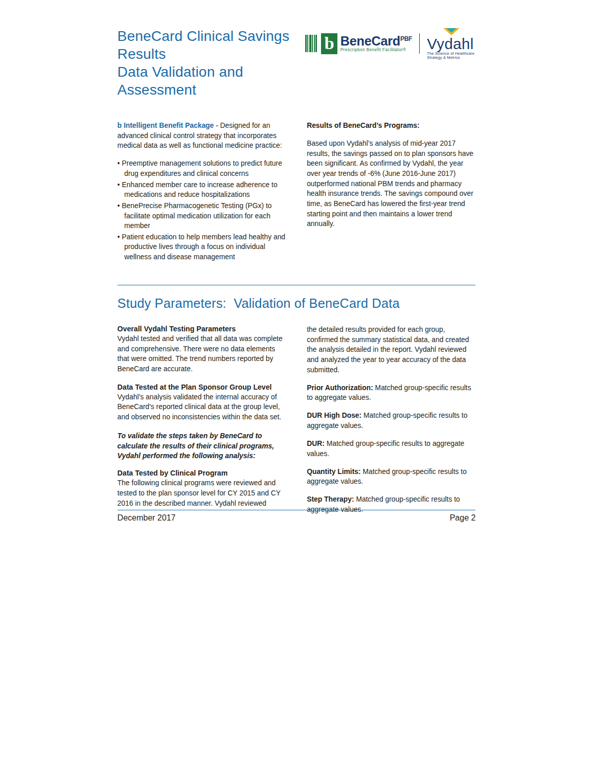BeneCard Clinical Savings Results
Data Validation and Assessment
b
BeneCardPBF
Prescription Benefit Facilitator®
Vydahl
The Science of Healthcare Strategy & Metrics
b Intelligent Benefit Package - Designed for an advanced clinical control strategy that incorporates medical data as well as functional medicine practice:
Preemptive management solutions to predict future drug expenditures and clinical concerns
Enhanced member care to increase adherence to medications and reduce hospitalizations
BenePrecise Pharmacogenetic Testing (PGx) to facilitate optimal medication utilization for each member
Patient education to help members lead healthy and productive lives through a focus on individual wellness and disease management
Results of BeneCard’s Programs:
Based upon Vydahl’s analysis of mid-year 2017 results, the savings passed on to plan sponsors have been significant. As confirmed by Vydahl, the year over year trends of -6% (June 2016-June 2017) outperformed national PBM trends and pharmacy health insurance trends. The savings compound over time, as BeneCard has lowered the first-year trend starting point and then maintains a lower trend annually.
Study Parameters: Validation of BeneCard Data
Overall Vydahl Testing Parameters
Vydahl tested and verified that all data was complete and comprehensive. There were no data elements that were omitted. The trend numbers reported by BeneCard are accurate.
Data Tested at the Plan Sponsor Group Level
Vydahl’s analysis validated the internal accuracy of BeneCard’s reported clinical data at the group level, and observed no inconsistencies within the data set.
To validate the steps taken by BeneCard to calculate the results of their clinical programs, Vydahl performed the following analysis:
Data Tested by Clinical Program
The following clinical programs were reviewed and tested to the plan sponsor level for CY 2015 and CY 2016 in the described manner. Vydahl reviewed
the detailed results provided for each group, confirmed the summary statistical data, and created the analysis detailed in the report. Vydahl reviewed and analyzed the year to year accuracy of the data submitted.
Prior Authorization: Matched group-specific results to aggregate values.
DUR High Dose: Matched group-specific results to aggregate values.
DUR: Matched group-specific results to aggregate values.
Quantity Limits: Matched group-specific results to aggregate values.
Step Therapy: Matched group-specific results to aggregate values.
December 2017 Page 2